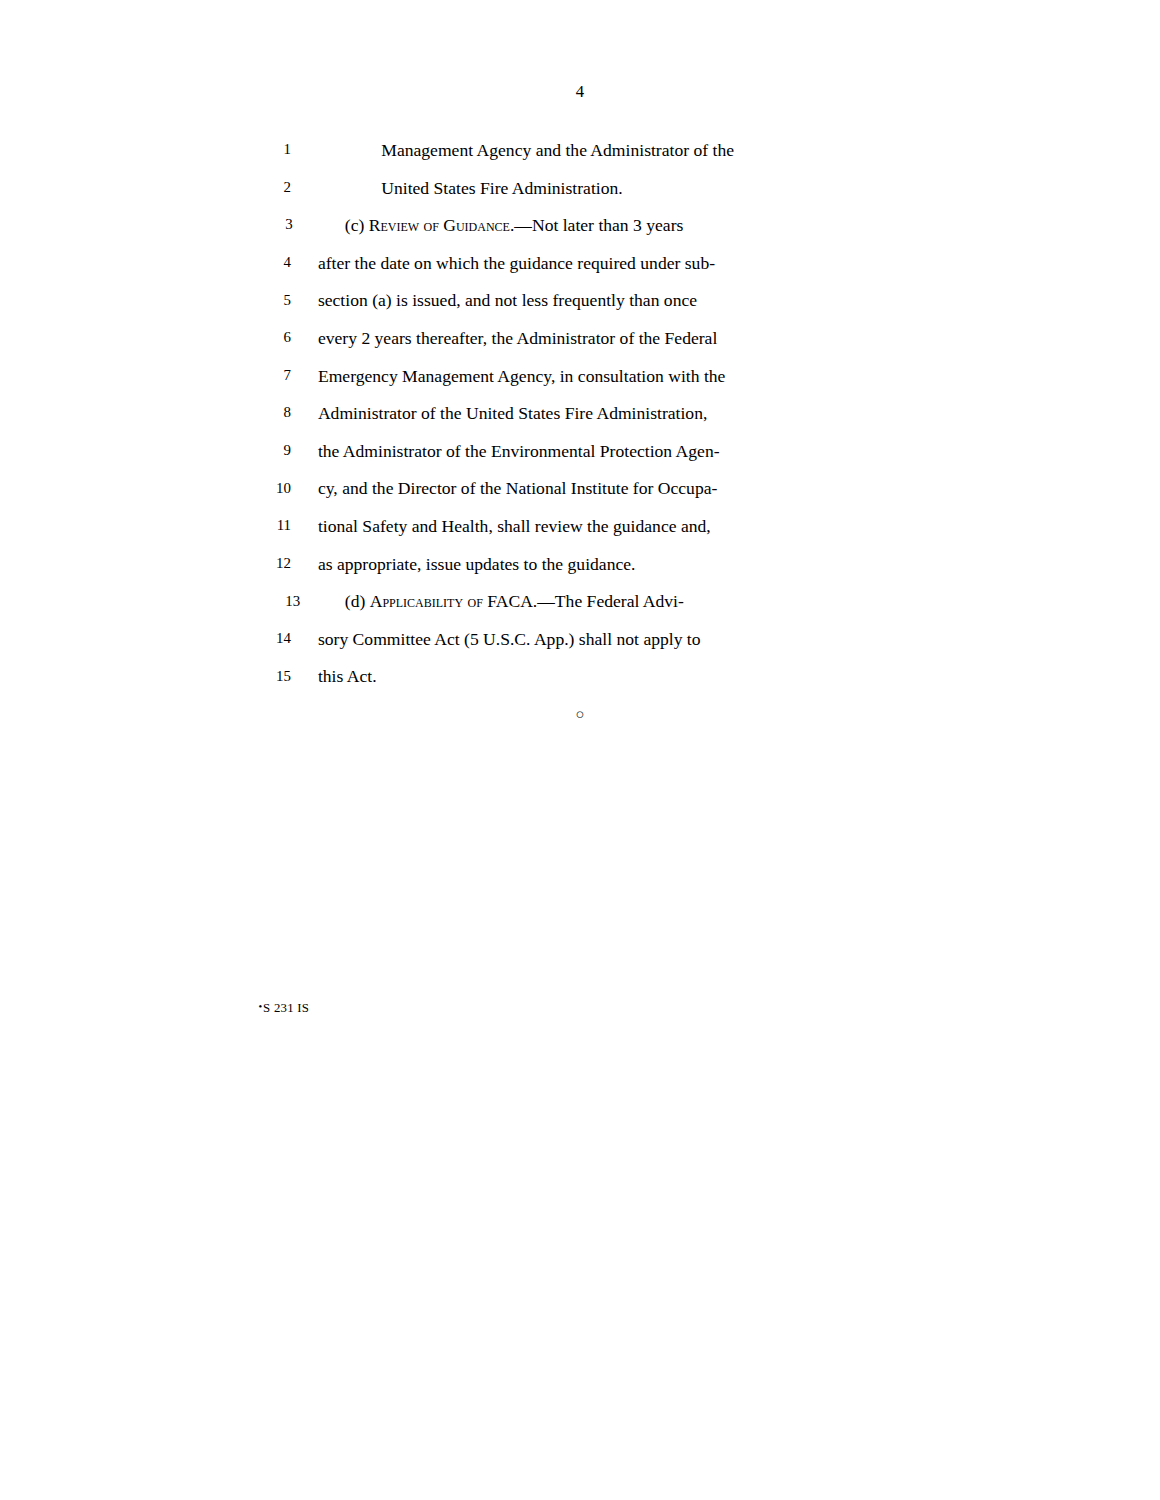4
Management Agency and the Administrator of the
United States Fire Administration.
(c) Review of Guidance.—Not later than 3 years
after the date on which the guidance required under sub-
section (a) is issued, and not less frequently than once
every 2 years thereafter, the Administrator of the Federal
Emergency Management Agency, in consultation with the
Administrator of the United States Fire Administration,
the Administrator of the Environmental Protection Agen-
cy, and the Director of the National Institute for Occupa-
tional Safety and Health, shall review the guidance and,
as appropriate, issue updates to the guidance.
(d) Applicability of FACA.—The Federal Advi-
sory Committee Act (5 U.S.C. App.) shall not apply to
this Act.
○
•S 231 IS